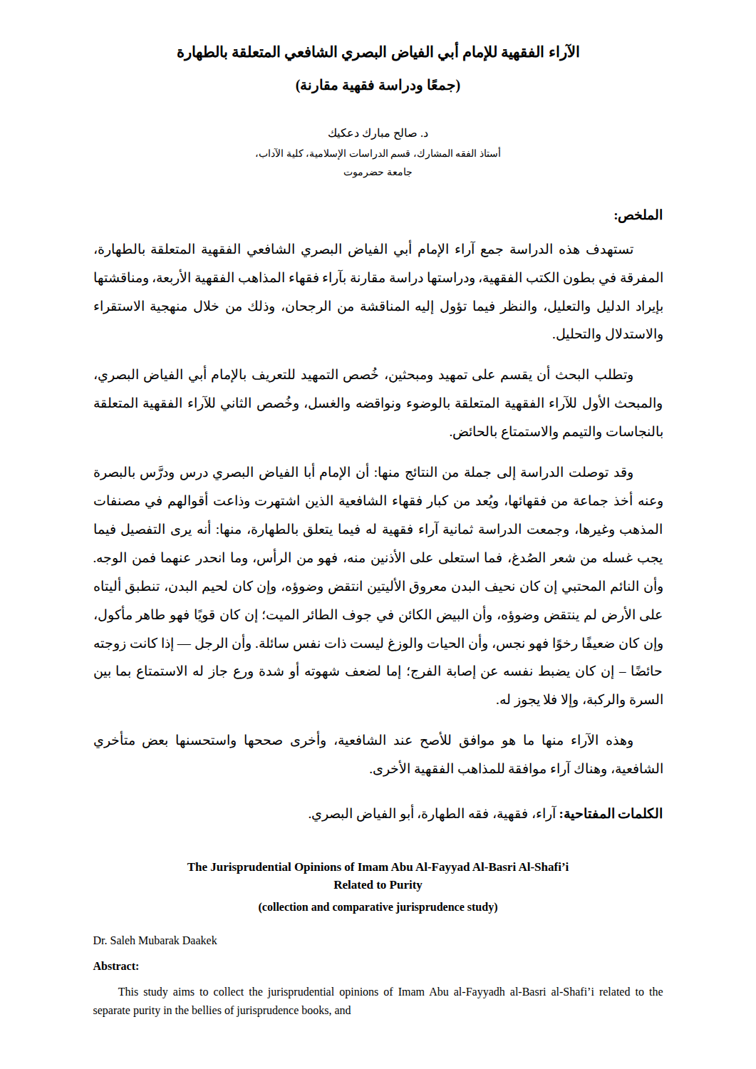الآراء الفقهية للإمام أبي الفياض البصري الشافعي المتعلقة بالطهارة
(جمعًا ودراسة فقهية مقارنة)
د. صالح مبارك دعكيك
أستاذ الفقه المشارك، قسم الدراسات الإسلامية، كلية الآداب،
جامعة حضرموت
الملخص:
تستهدف هذه الدراسة جمع آراء الإمام أبي الفياض البصري الشافعي الفقهية المتعلقة بالطهارة، المفرقة في بطون الكتب الفقهية، ودراستها دراسة مقارنة بآراء فقهاء المذاهب الفقهية الأربعة، ومناقشتها بإيراد الدليل والتعليل، والنظر فيما تؤول إليه المناقشة من الرجحان، وذلك من خلال منهجية الاستقراء والاستدلال والتحليل.
وتطلب البحث أن يقسم على تمهيد ومبحثين، خُصص التمهيد للتعريف بالإمام أبي الفياض البصري، والمبحث الأول للآراء الفقهية المتعلقة بالوضوء ونواقضه والغسل، وخُصص الثاني للآراء الفقهية المتعلقة بالنجاسات والتيمم والاستمتاع بالحائض.
وقد توصلت الدراسة إلى جملة من النتائج منها: أن الإمام أبا الفياض البصري درس ودرَّس بالبصرة وعنه أخذ جماعة من فقهائها، ويُعد من كبار فقهاء الشافعية الذين اشتهرت وذاعت أقوالهم في مصنفات المذهب وغيرها، وجمعت الدراسة ثمانية آراء فقهية له فيما يتعلق بالطهارة، منها: أنه يرى التفصيل فيما يجب غسله من شعر الصُدغ، فما استعلى على الأذنين منه، فهو من الرأس، وما انحدر عنهما فمن الوجه. وأن النائم المحتبي إن كان نحيف البدن معروق الأليتين انتقض وضوؤه، وإن كان لحيم البدن، تنطبق أليتاه على الأرض لم ينتقض وضوؤه، وأن البيض الكائن في جوف الطائر الميت؛ إن كان قويًا فهو طاهر مأكول، وإن كان ضعيفًا رخوًا فهو نجس، وأن الحيات والوزغ ليست ذات نفس سائلة. وأن الرجل — إذا كانت زوجته حائضًا – إن كان يضبط نفسه عن إصابة الفرج؛ إما لضعف شهوته أو شدة ورع جاز له الاستمتاع بما بين السرة والركبة، وإلا فلا يجوز له.
وهذه الآراء منها ما هو موافق للأصح عند الشافعية، وأخرى صححها واستحسنها بعض متأخري الشافعية، وهناك آراء موافقة للمذاهب الفقهية الأخرى.
الكلمات المفتاحية: آراء، فقهية، فقه الطهارة، أبو الفياض البصري.
The Jurisprudential Opinions of Imam Abu Al-Fayyad Al-Basri Al-Shafi’i
Related to Purity
(collection and comparative jurisprudence study)
Dr. Saleh Mubarak Daakek
Abstract:
This study aims to collect the jurisprudential opinions of Imam Abu al-Fayyadh al-Basri al-Shafi’i related to the separate purity in the bellies of jurisprudence books, and